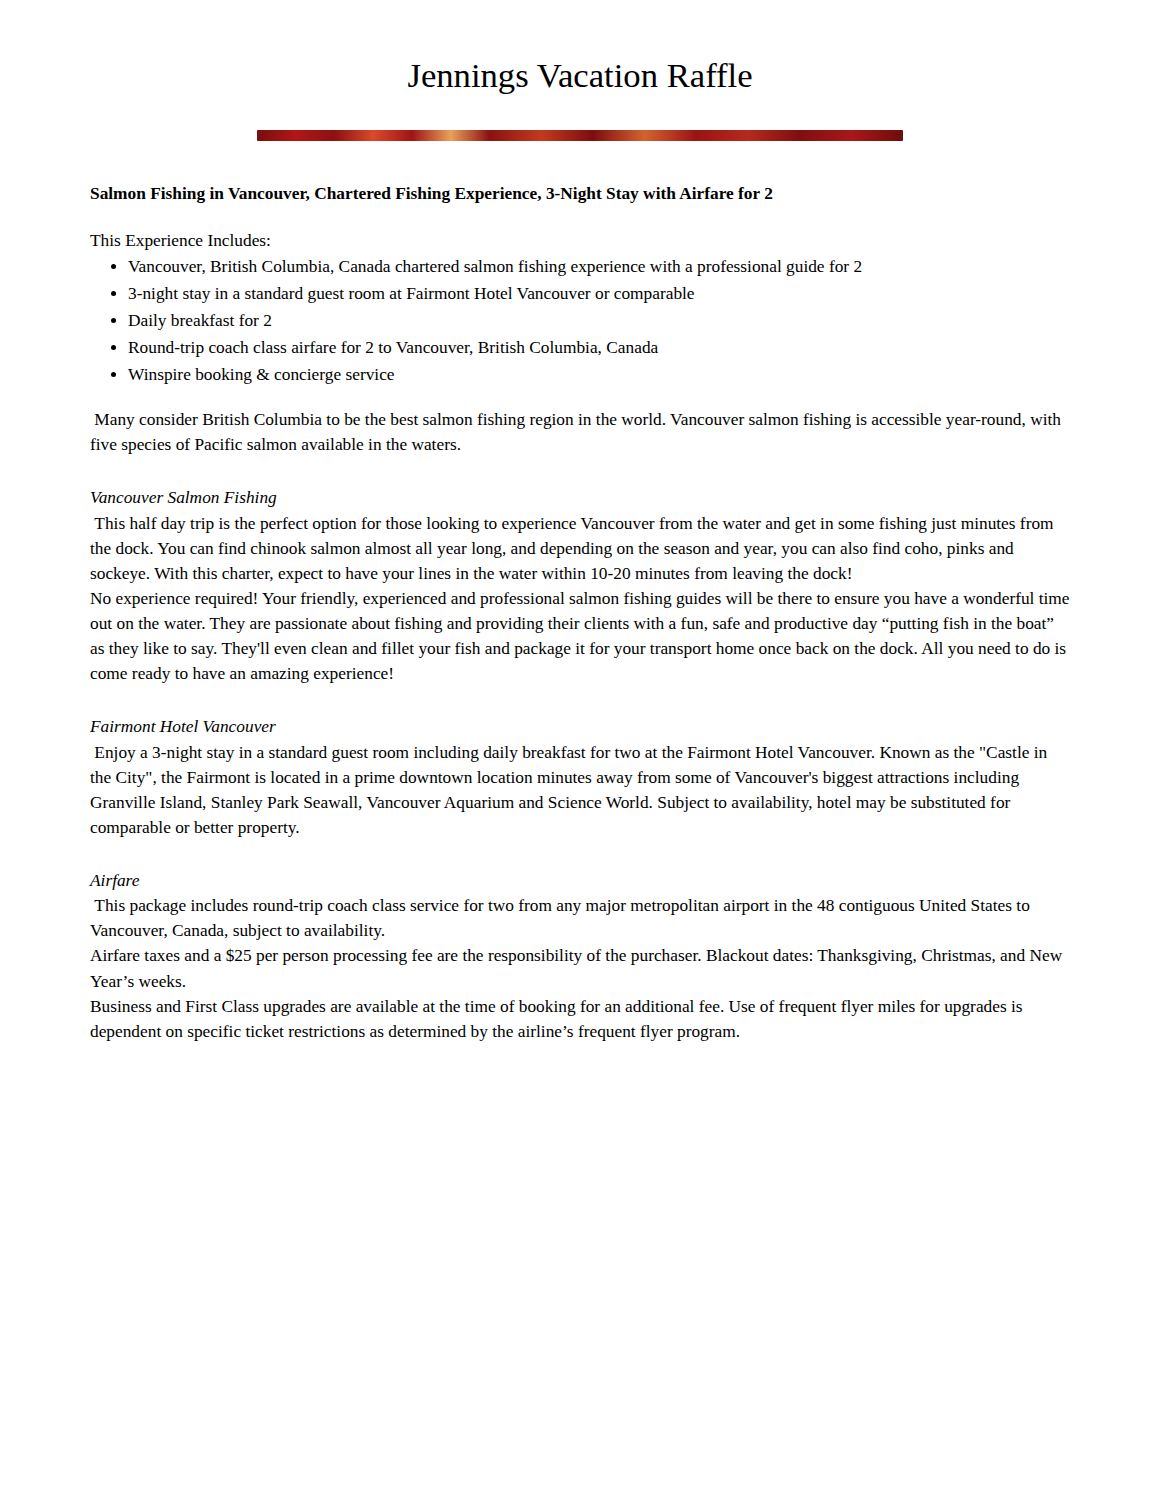Jennings Vacation Raffle
Salmon Fishing in Vancouver, Chartered Fishing Experience, 3-Night Stay with Airfare for 2
This Experience Includes:
Vancouver, British Columbia, Canada chartered salmon fishing experience with a professional guide for 2
3-night stay in a standard guest room at Fairmont Hotel Vancouver or comparable
Daily breakfast for 2
Round-trip coach class airfare for 2 to Vancouver, British Columbia, Canada
Winspire booking & concierge service
Many consider British Columbia to be the best salmon fishing region in the world. Vancouver salmon fishing is accessible year-round, with five species of Pacific salmon available in the waters.
Vancouver Salmon Fishing
This half day trip is the perfect option for those looking to experience Vancouver from the water and get in some fishing just minutes from the dock. You can find chinook salmon almost all year long, and depending on the season and year, you can also find coho, pinks and sockeye. With this charter, expect to have your lines in the water within 10-20 minutes from leaving the dock!
No experience required! Your friendly, experienced and professional salmon fishing guides will be there to ensure you have a wonderful time out on the water. They are passionate about fishing and providing their clients with a fun, safe and productive day “putting fish in the boat” as they like to say. They'll even clean and fillet your fish and package it for your transport home once back on the dock. All you need to do is come ready to have an amazing experience!
Fairmont Hotel Vancouver
Enjoy a 3-night stay in a standard guest room including daily breakfast for two at the Fairmont Hotel Vancouver. Known as the "Castle in the City", the Fairmont is located in a prime downtown location minutes away from some of Vancouver's biggest attractions including Granville Island, Stanley Park Seawall, Vancouver Aquarium and Science World. Subject to availability, hotel may be substituted for comparable or better property.
Airfare
This package includes round-trip coach class service for two from any major metropolitan airport in the 48 contiguous United States to Vancouver, Canada, subject to availability.
Airfare taxes and a $25 per person processing fee are the responsibility of the purchaser. Blackout dates: Thanksgiving, Christmas, and New Year’s weeks.
Business and First Class upgrades are available at the time of booking for an additional fee. Use of frequent flyer miles for upgrades is dependent on specific ticket restrictions as determined by the airline’s frequent flyer program.